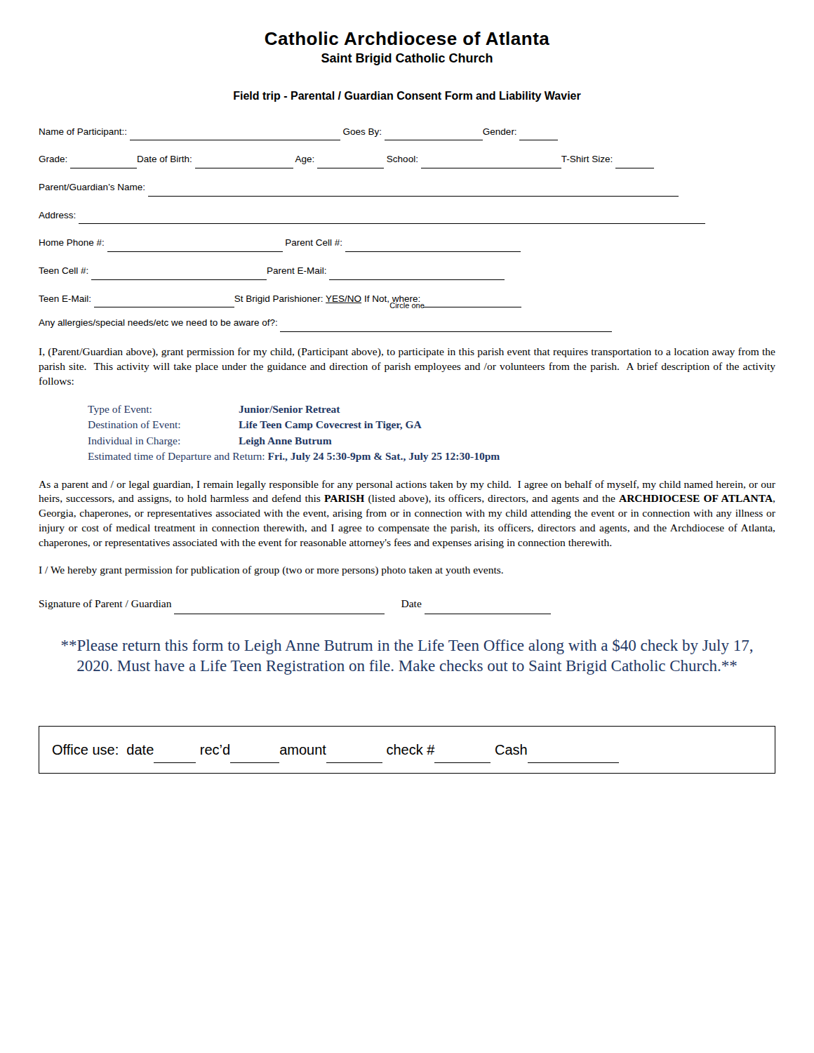Catholic Archdiocese of Atlanta
Saint Brigid Catholic Church
Field trip - Parental / Guardian Consent Form and Liability Wavier
Name of Participant:: Goes By: Gender:
Grade: Date of Birth: Age: School: T-Shirt Size:
Parent/Guardian’s Name:
Address:
Home Phone #: Parent Cell #:
Teen Cell #: Parent E-Mail:
Teen E-Mail: St Brigid Parishioner: YES/NO If Not, where:
Circle one
Any allergies/special needs/etc we need to be aware of?:
I, (Parent/Guardian above), grant permission for my child, (Participant above), to participate in this parish event that requires transportation to a location away from the parish site. This activity will take place under the guidance and direction of parish employees and /or volunteers from the parish. A brief description of the activity follows:
Type of Event: Junior/Senior Retreat
Destination of Event: Life Teen Camp Covecrest in Tiger, GA
Individual in Charge: Leigh Anne Butrum
Estimated time of Departure and Return: Fri., July 24 5:30-9pm & Sat., July 25 12:30-10pm
As a parent and / or legal guardian, I remain legally responsible for any personal actions taken by my child. I agree on behalf of myself, my child named herein, or our heirs, successors, and assigns, to hold harmless and defend this PARISH (listed above), its officers, directors, and agents and the ARCHDIOCESE OF ATLANTA, Georgia, chaperones, or representatives associated with the event, arising from or in connection with my child attending the event or in connection with any illness or injury or cost of medical treatment in connection therewith, and I agree to compensate the parish, its officers, directors and agents, and the Archdiocese of Atlanta, chaperones, or representatives associated with the event for reasonable attorney's fees and expenses arising in connection therewith.
I / We hereby grant permission for publication of group (two or more persons) photo taken at youth events.
Signature of Parent / Guardian Date
**Please return this form to Leigh Anne Butrum in the Life Teen Office along with a $40 check by July 17, 2020. Must have a Life Teen Registration on file. Make checks out to Saint Brigid Catholic Church.**
Office use: date rec’d amount check # Cash